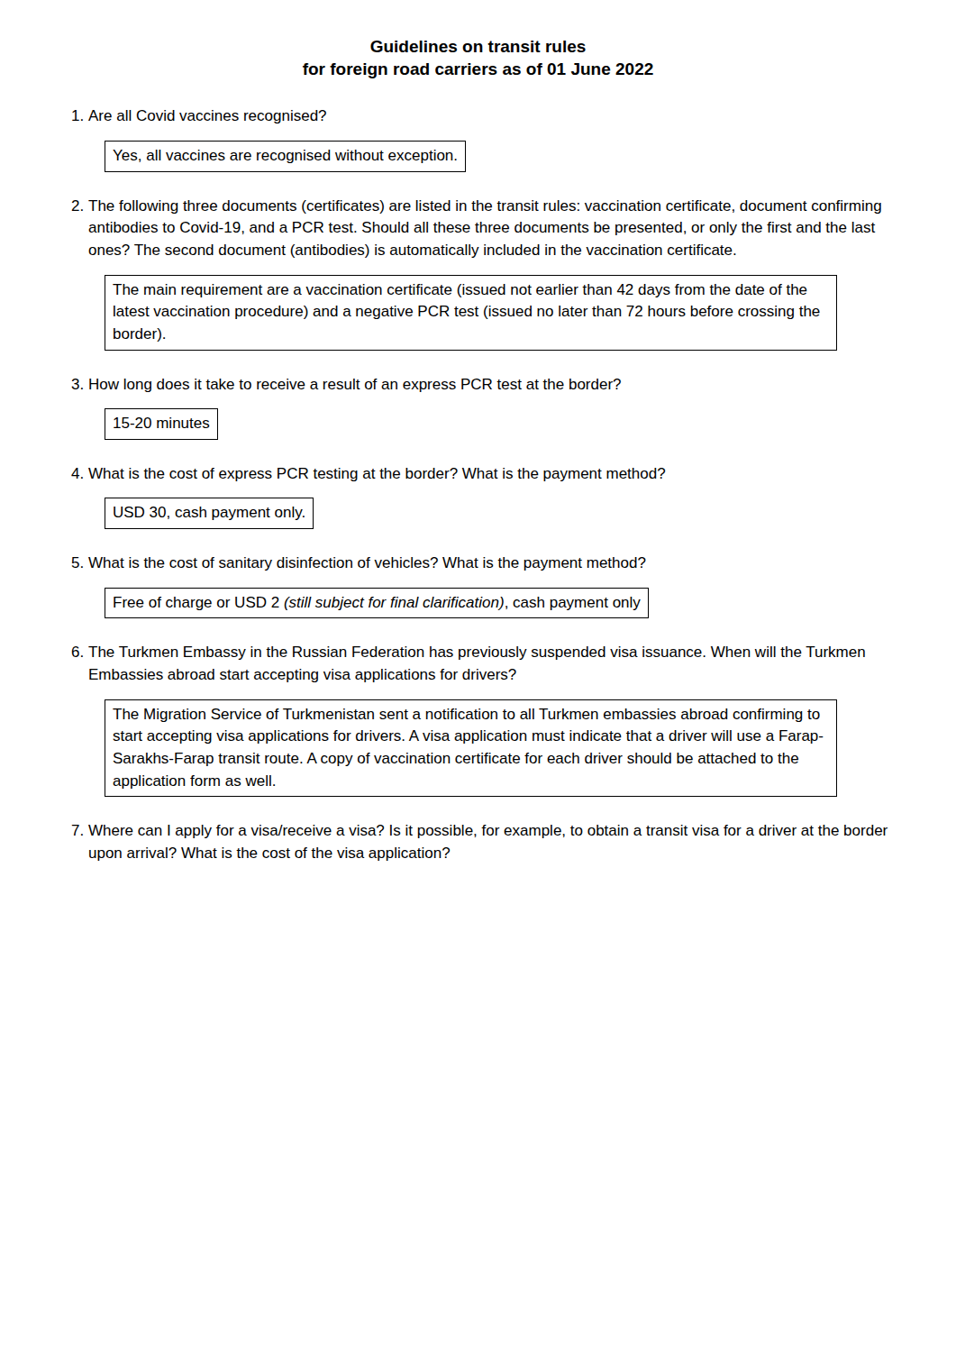Guidelines on transit rules
for foreign road carriers as of 01 June 2022
Are all Covid vaccines recognised?
Yes, all vaccines are recognised without exception.
The following three documents (certificates) are listed in the transit rules: vaccination certificate, document confirming antibodies to Covid-19, and a PCR test. Should all these three documents be presented, or only the first and the last ones? The second document (antibodies) is automatically included in the vaccination certificate.
The main requirement are a vaccination certificate (issued not earlier than 42 days from the date of the latest vaccination procedure) and a negative PCR test (issued no later than 72 hours before crossing the border).
How long does it take to receive a result of an express PCR test at the border?
15-20 minutes
What is the cost of express PCR testing at the border? What is the payment method?
USD 30, cash payment only.
What is the cost of sanitary disinfection of vehicles? What is the payment method?
Free of charge or USD 2 (still subject for final clarification), cash payment only
The Turkmen Embassy in the Russian Federation has previously suspended visa issuance. When will the Turkmen Embassies abroad start accepting visa applications for drivers?
The Migration Service of Turkmenistan sent a notification to all Turkmen embassies abroad confirming to start accepting visa applications for drivers. A visa application must indicate that a driver will use a Farap-Sarakhs-Farap transit route. A copy of vaccination certificate for each driver should be attached to the application form as well.
Where can I apply for a visa/receive a visa? Is it possible, for example, to obtain a transit visa for a driver at the border upon arrival? What is the cost of the visa application?